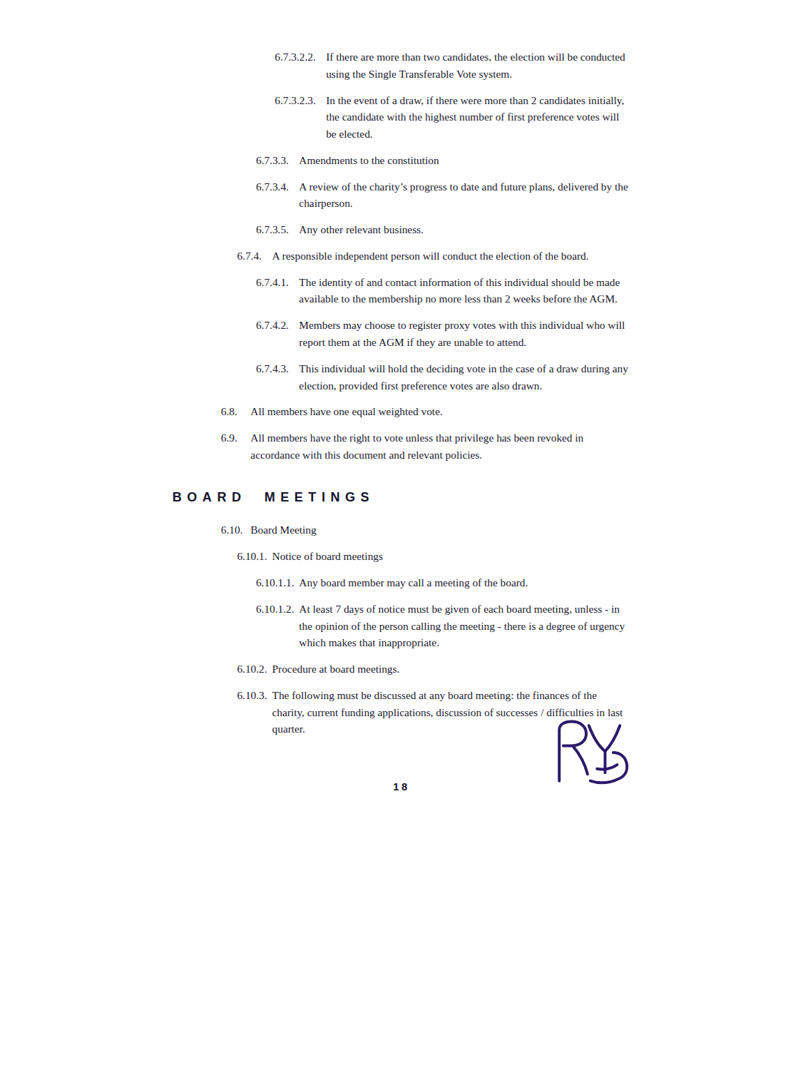6.7.3.2.2. If there are more than two candidates, the election will be conducted using the Single Transferable Vote system.
6.7.3.2.3. In the event of a draw, if there were more than 2 candidates initially, the candidate with the highest number of first preference votes will be elected.
6.7.3.3. Amendments to the constitution
6.7.3.4. A review of the charity’s progress to date and future plans, delivered by the chairperson.
6.7.3.5. Any other relevant business.
6.7.4. A responsible independent person will conduct the election of the board.
6.7.4.1. The identity of and contact information of this individual should be made available to the membership no more less than 2 weeks before the AGM.
6.7.4.2. Members may choose to register proxy votes with this individual who will report them at the AGM if they are unable to attend.
6.7.4.3. This individual will hold the deciding vote in the case of a draw during any election, provided first preference votes are also drawn.
6.8. All members have one equal weighted vote.
6.9. All members have the right to vote unless that privilege has been revoked in accordance with this document and relevant policies.
Board Meetings
6.10. Board Meeting
6.10.1. Notice of board meetings
6.10.1.1. Any board member may call a meeting of the board.
6.10.1.2. At least 7 days of notice must be given of each board meeting, unless - in the opinion of the person calling the meeting - there is a degree of urgency which makes that inappropriate.
6.10.2. Procedure at board meetings.
6.10.3. The following must be discussed at any board meeting: the finances of the charity, current funding applications, discussion of successes / difficulties in last quarter.
18